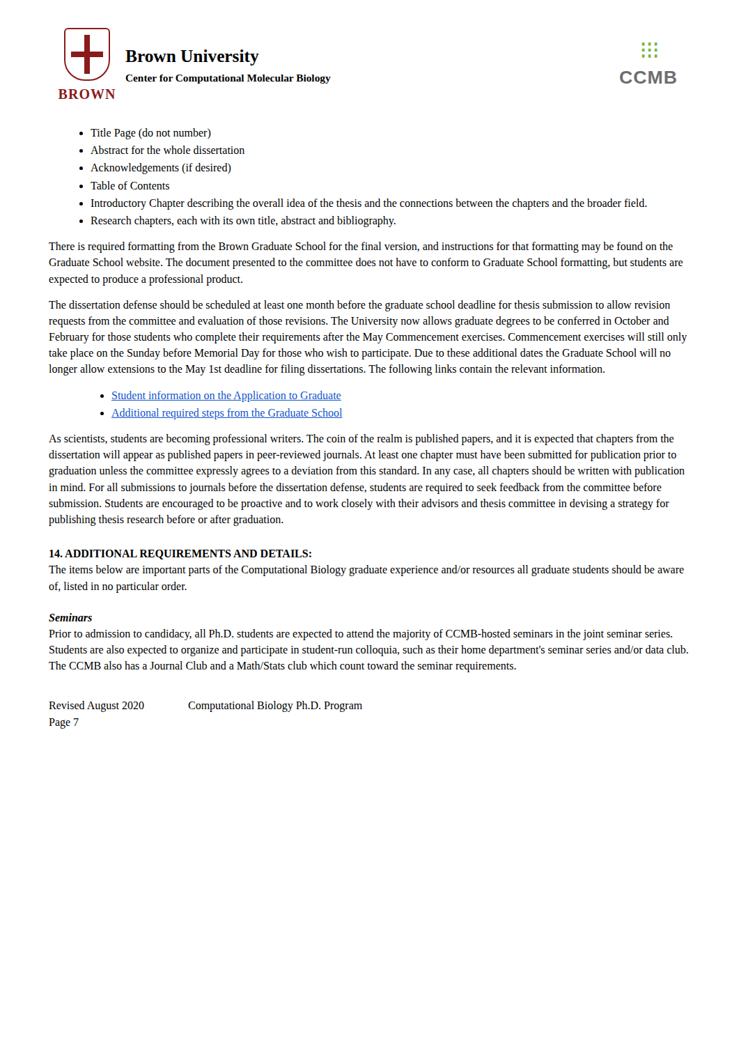BROWN
Brown University
Center for Computational Molecular Biology
⁝⁝⁝
CCMB
Title Page (do not number)
Abstract for the whole dissertation
Acknowledgements (if desired)
Table of Contents
Introductory Chapter describing the overall idea of the thesis and the connections between the chapters and the broader field.
Research chapters, each with its own title, abstract and bibliography.
There is required formatting from the Brown Graduate School for the final version, and instructions for that formatting may be found on the Graduate School website. The document presented to the committee does not have to conform to Graduate School formatting, but students are expected to produce a professional product.
The dissertation defense should be scheduled at least one month before the graduate school deadline for thesis submission to allow revision requests from the committee and evaluation of those revisions. The University now allows graduate degrees to be conferred in October and February for those students who complete their requirements after the May Commencement exercises. Commencement exercises will still only take place on the Sunday before Memorial Day for those who wish to participate. Due to these additional dates the Graduate School will no longer allow extensions to the May 1st deadline for filing dissertations. The following links contain the relevant information.
Student information on the Application to Graduate
Additional required steps from the Graduate School
As scientists, students are becoming professional writers. The coin of the realm is published papers, and it is expected that chapters from the dissertation will appear as published papers in peer-reviewed journals. At least one chapter must have been submitted for publication prior to graduation unless the committee expressly agrees to a deviation from this standard. In any case, all chapters should be written with publication in mind. For all submissions to journals before the dissertation defense, students are required to seek feedback from the committee before submission. Students are encouraged to be proactive and to work closely with their advisors and thesis committee in devising a strategy for publishing thesis research before or after graduation.
14. ADDITIONAL REQUIREMENTS AND DETAILS:
The items below are important parts of the Computational Biology graduate experience and/or resources all graduate students should be aware of, listed in no particular order.
Seminars
Prior to admission to candidacy, all Ph.D. students are expected to attend the majority of CCMB-hosted seminars in the joint seminar series. Students are also expected to organize and participate in student-run colloquia, such as their home department's seminar series and/or data club. The CCMB also has a Journal Club and a Math/Stats club which count toward the seminar requirements.
Revised August 2020
Page 7
Computational Biology Ph.D. Program